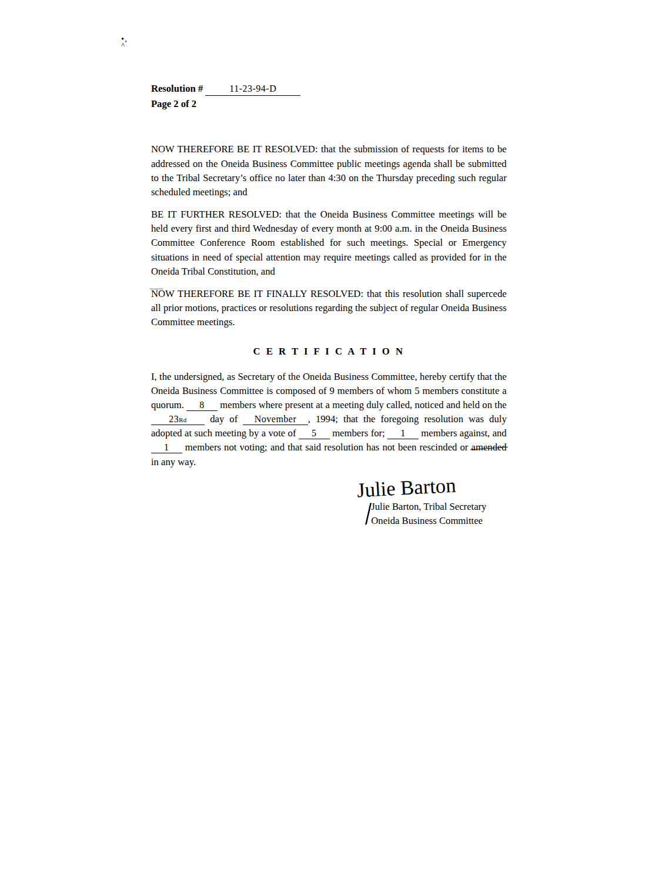•, ^
Resolution # 11-23-94-D
Page 2 of 2
NOW THEREFORE BE IT RESOLVED: that the submission of requests for items to be addressed on the Oneida Business Committee public meetings agenda shall be submitted to the Tribal Secretary’s office no later than 4:30 on the Thursday preceding such regular scheduled meetings; and
BE IT FURTHER RESOLVED: that the Oneida Business Committee meetings will be held every first and third Wednesday of every month at 9:00 a.m. in the Oneida Business Committee Conference Room established for such meetings. Special or Emergency situations in need of special attention may require meetings called as provided for in the Oneida Tribal Constitution, and
___NOW THEREFORE BE IT FINALLY RESOLVED: that this resolution shall supercede all prior motions, practices or resolutions regarding the subject of regular Oneida Business Committee meetings.
C E R T I F I C A T I O N
I, the undersigned, as Secretary of the Oneida Business Committee, hereby certify that the Oneida Business Committee is composed of 9 members of whom 5 members constitute a quorum. 8 members where present at a meeting duly called, noticed and held on the 23Rd day of November, 1994; that the foregoing resolution was duly adopted at such meeting by a vote of 5 members for; 1 members against, and 1 members not voting; and that said resolution has not been rescinded or amended in any way.
Julie Barton /
Julie Barton, Tribal Secretary
Oneida Business Committee